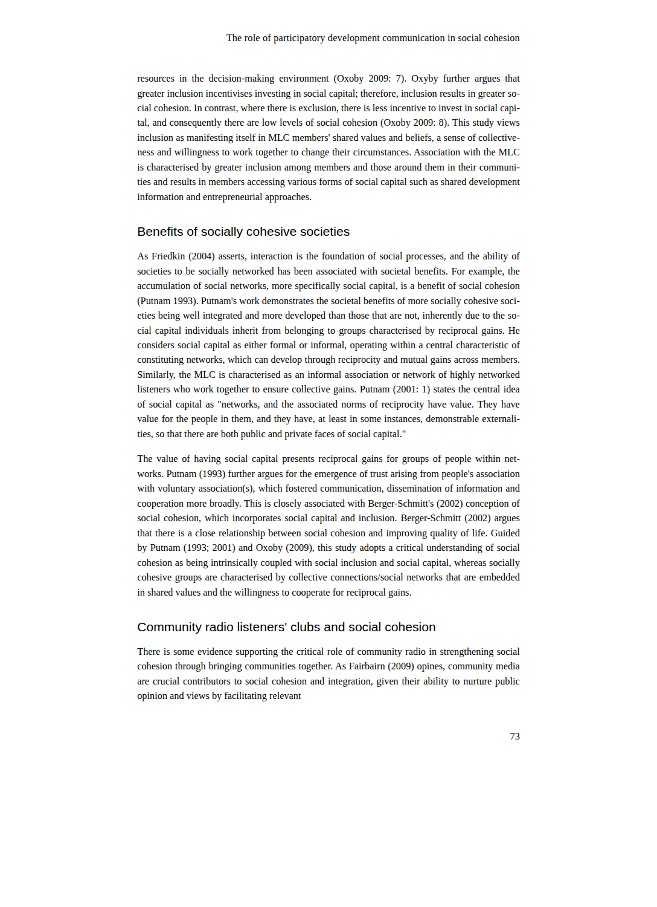The role of participatory development communication in social cohesion
resources in the decision-making environment (Oxoby 2009: 7). Oxyby further argues that greater inclusion incentivises investing in social capital; therefore, inclusion results in greater social cohesion. In contrast, where there is exclusion, there is less incentive to invest in social capital, and consequently there are low levels of social cohesion (Oxoby 2009: 8). This study views inclusion as manifesting itself in MLC members' shared values and beliefs, a sense of collectiveness and willingness to work together to change their circumstances. Association with the MLC is characterised by greater inclusion among members and those around them in their communities and results in members accessing various forms of social capital such as shared development information and entrepreneurial approaches.
Benefits of socially cohesive societies
As Friedkin (2004) asserts, interaction is the foundation of social processes, and the ability of societies to be socially networked has been associated with societal benefits. For example, the accumulation of social networks, more specifically social capital, is a benefit of social cohesion (Putnam 1993). Putnam's work demonstrates the societal benefits of more socially cohesive societies being well integrated and more developed than those that are not, inherently due to the social capital individuals inherit from belonging to groups characterised by reciprocal gains. He considers social capital as either formal or informal, operating within a central characteristic of constituting networks, which can develop through reciprocity and mutual gains across members. Similarly, the MLC is characterised as an informal association or network of highly networked listeners who work together to ensure collective gains. Putnam (2001: 1) states the central idea of social capital as "networks, and the associated norms of reciprocity have value. They have value for the people in them, and they have, at least in some instances, demonstrable externalities, so that there are both public and private faces of social capital."
The value of having social capital presents reciprocal gains for groups of people within networks. Putnam (1993) further argues for the emergence of trust arising from people's association with voluntary association(s), which fostered communication, dissemination of information and cooperation more broadly. This is closely associated with Berger-Schmitt's (2002) conception of social cohesion, which incorporates social capital and inclusion. Berger-Schmitt (2002) argues that there is a close relationship between social cohesion and improving quality of life. Guided by Putnam (1993; 2001) and Oxoby (2009), this study adopts a critical understanding of social cohesion as being intrinsically coupled with social inclusion and social capital, whereas socially cohesive groups are characterised by collective connections/social networks that are embedded in shared values and the willingness to cooperate for reciprocal gains.
Community radio listeners' clubs and social cohesion
There is some evidence supporting the critical role of community radio in strengthening social cohesion through bringing communities together. As Fairbairn (2009) opines, community media are crucial contributors to social cohesion and integration, given their ability to nurture public opinion and views by facilitating relevant
73